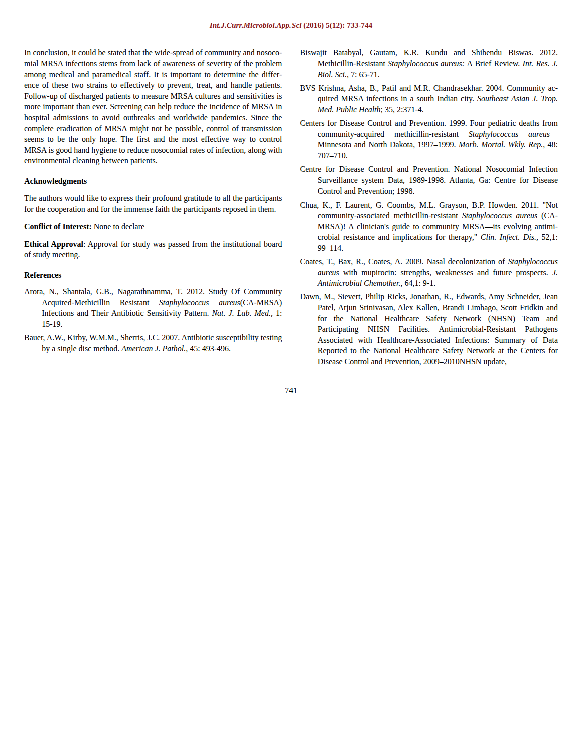Int.J.Curr.Microbiol.App.Sci (2016) 5(12): 733-744
In conclusion, it could be stated that the wide-spread of community and nosocomial MRSA infections stems from lack of awareness of severity of the problem among medical and paramedical staff. It is important to determine the difference of these two strains to effectively to prevent, treat, and handle patients. Follow-up of discharged patients to measure MRSA cultures and sensitivities is more important than ever. Screening can help reduce the incidence of MRSA in hospital admissions to avoid outbreaks and worldwide pandemics. Since the complete eradication of MRSA might not be possible, control of transmission seems to be the only hope. The first and the most effective way to control MRSA is good hand hygiene to reduce nosocomial rates of infection, along with environmental cleaning between patients.
Acknowledgments
The authors would like to express their profound gratitude to all the participants for the cooperation and for the immense faith the participants reposed in them.
Conflict of Interest: None to declare
Ethical Approval: Approval for study was passed from the institutional board of study meeting.
References
Arora, N., Shantala, G.B., Nagarathnamma, T. 2012. Study Of Community Acquired-Methicillin Resistant Staphylococcus aureus(CA-MRSA) Infections and Their Antibiotic Sensitivity Pattern. Nat. J. Lab. Med., 1: 15-19.
Bauer, A.W., Kirby, W.M.M., Sherris, J.C. 2007. Antibiotic susceptibility testing by a single disc method. American J. Pathol., 45: 493-496.
Biswajit Batabyal, Gautam, K.R. Kundu and Shibendu Biswas. 2012. Methicillin-Resistant Staphylococcus aureus: A Brief Review. Int. Res. J. Biol. Sci., 7: 65-71.
BVS Krishna, Asha, B., Patil and M.R. Chandrasekhar. 2004. Community acquired MRSA infections in a south Indian city. Southeast Asian J. Trop. Med. Public Health; 35, 2:371-4.
Centers for Disease Control and Prevention. 1999. Four pediatric deaths from community-acquired methicillin-resistant Staphylococcus aureus—Minnesota and North Dakota, 1997–1999. Morb. Mortal. Wkly. Rep., 48: 707–710.
Centre for Disease Control and Prevention. National Nosocomial Infection Surveillance system Data, 1989-1998. Atlanta, Ga: Centre for Disease Control and Prevention; 1998.
Chua, K., F. Laurent, G. Coombs, M.L. Grayson, B.P. Howden. 2011. "Not community-associated methicillin-resistant Staphylococcus aureus (CA-MRSA)! A clinician's guide to community MRSA—its evolving antimicrobial resistance and implications for therapy," Clin. Infect. Dis., 52,1: 99–114.
Coates, T., Bax, R., Coates, A. 2009. Nasal decolonization of Staphylococcus aureus with mupirocin: strengths, weaknesses and future prospects. J. Antimicrobial Chemother., 64,1: 9-1.
Dawn, M., Sievert, Philip Ricks, Jonathan, R., Edwards, Amy Schneider, Jean Patel, Arjun Srinivasan, Alex Kallen, Brandi Limbago, Scott Fridkin and for the National Healthcare Safety Network (NHSN) Team and Participating NHSN Facilities. Antimicrobial-Resistant Pathogens Associated with Healthcare-Associated Infections: Summary of Data Reported to the National Healthcare Safety Network at the Centers for Disease Control and Prevention, 2009–2010NHSN update,
741